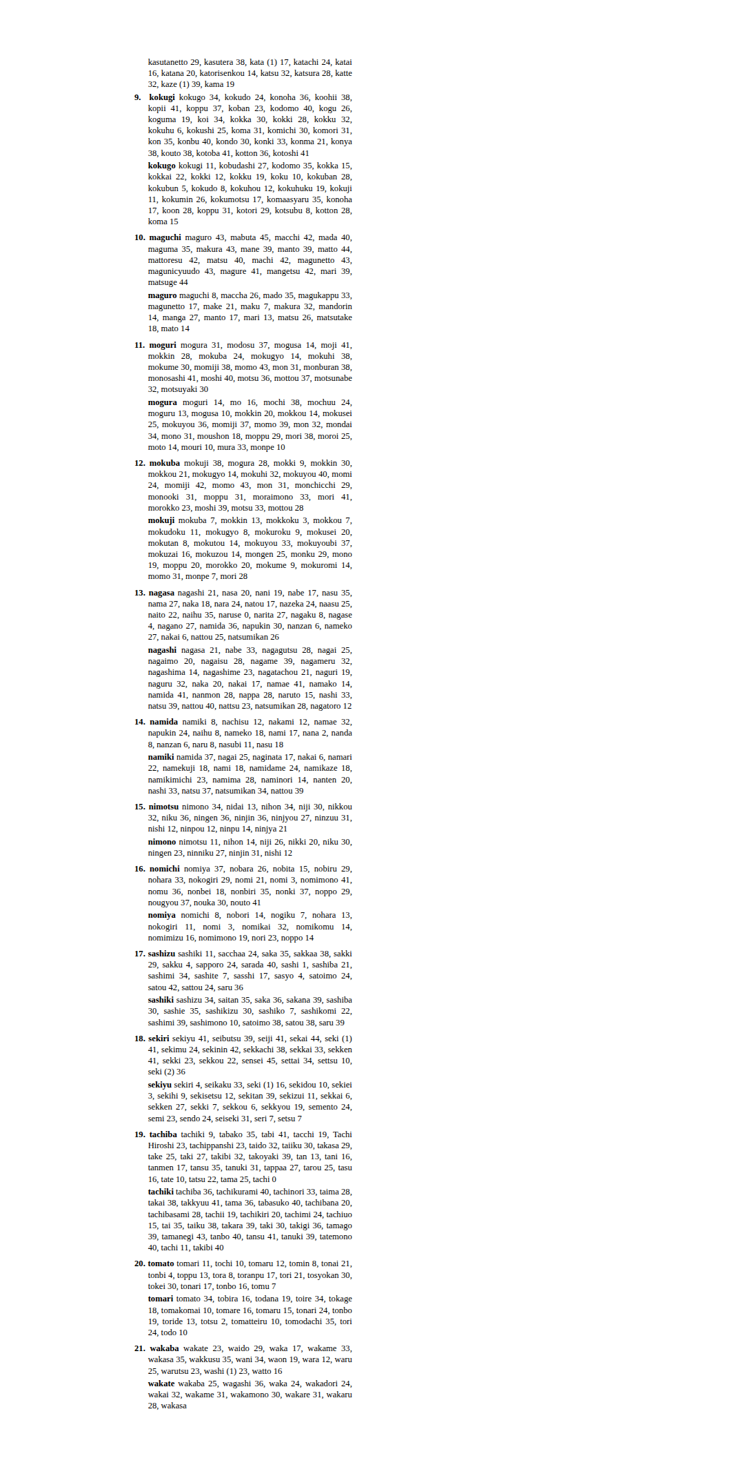kasutanetto 29, kasutera 38, kata (1) 17, katachi 24, katai 16, katana 20, katorisenkou 14, katsu 32, katsura 28, katte 32, kaze (1) 39, kama 19
9. kokugi kokugo 34, kokudo 24, konoha 36, koohii 38, kopii 41, koppu 37, koban 23, kodomo 40, kogu 26, koguma 19, koi 34, kokka 30, kokki 28, kokku 32, kokuhu 6, kokushi 25, koma 31, komichi 30, komori 31, kon 35, konbu 40, kondo 30, konki 33, konma 21, konya 38, kouto 38, kotoba 41, kotton 36, kotoshi 41
kokugo kokugi 11, kobudashi 27, kodomo 35, kokka 15, kokkai 22, kokki 12, kokku 19, koku 10, kokuban 28, kokubun 5, kokudo 8, kokuhou 12, kokuhuku 19, kokuji 11, kokumin 26, kokumotsu 17, komaasyaru 35, konoha 17, koon 28, koppu 31, kotori 29, kotsubu 8, kotton 28, koma 15
10. maguchi maguro 43, mabuta 45, macchi 42, mada 40, maguma 35, makura 43, mane 39, manto 39, matto 44, mattoresu 42, matsu 40, machi 42, magunetto 43, magunicyuudo 43, magure 41, mangetsu 42, mari 39, matsuge 44
maguro maguchi 8, maccha 26, mado 35, magukappu 33, magunetto 17, make 21, maku 7, makura 32, mandorin 14, manga 27, manto 17, mari 13, matsu 26, matsutake 18, mato 14
11. moguri mogura 31, modosu 37, mogusa 14, moji 41, mokkin 28, mokuba 24, mokugyo 14, mokuhi 38, mokume 30, momiji 38, momo 43, mon 31, monburan 38, monosashi 41, moshi 40, motsu 36, mottou 37, motsunabe 32, motsuyaki 30
mogura moguri 14, mo 16, mochi 38, mochuu 24, moguru 13, mogusa 10, mokkin 20, mokkou 14, mokusei 25, mokuyou 36, momiji 37, momo 39, mon 32, mondai 34, mono 31, moushon 18, moppu 29, mori 38, moroi 25, moto 14, mouri 10, mura 33, monpe 10
12. mokuba mokuji 38, mogura 28, mokki 9, mokkin 30, mokkou 21, mokugyo 14, mokuhi 32, mokuyou 40, momi 24, momiji 42, momo 43, mon 31, monchicchi 29, monooki 31, moppu 31, moraimono 33, mori 41, morokko 23, moshi 39, motsu 33, mottou 28
mokuji mokuba 7, mokkin 13, mokkoku 3, mokkou 7, mokudoku 11, mokugyo 8, mokuroku 9, mokusei 20, mokutan 8, mokutou 14, mokuyou 33, mokuyoubi 37, mokuzai 16, mokuzou 14, mongen 25, monku 29, mono 19, moppu 20, morokko 20, mokume 9, mokuromi 14, momo 31, monpe 7, mori 28
13. nagasa nagashi 21, nasa 20, nani 19, nabe 17, nasu 35, nama 27, naka 18, nara 24, natou 17, nazeka 24, naasu 25, naito 22, naihu 35, naruse 0, narita 27, nagaku 8, nagase 4, nagano 27, namida 36, napukin 30, nanzan 6, nameko 27, nakai 6, nattou 25, natsumikan 26
nagashi nagasa 21, nabe 33, nagagutsu 28, nagai 25, nagaimo 20, nagaisu 28, nagame 39, nagameru 32, nagashima 14, nagashime 23, nagatachou 21, naguri 19, naguru 32, naka 20, nakai 17, namae 41, namako 14, namida 41, nanmon 28, nappa 28, naruto 15, nashi 33, natsu 39, nattou 40, nattsu 23, natsumikan 28, nagatoro 12
14. namida namiki 8, nachisu 12, nakami 12, namae 32, napukin 24, naihu 8, nameko 18, nami 17, nana 2, nanda 8, nanzan 6, naru 8, nasubi 11, nasu 18
namiki namida 37, nagai 25, naginata 17, nakai 6, namari 22, namekuji 18, nami 18, namidame 24, namikaze 18, namikimichi 23, namima 28, naminori 14, nanten 20, nashi 33, natsu 37, natsumikan 34, nattou 39
15. nimotsu nimono 34, nidai 13, nihon 34, niji 30, nikkou 32, niku 36, ningen 36, ninjin 36, ninjyou 27, ninzuu 31, nishi 12, ninpou 12, ninpu 14, ninjya 21
nimono nimotsu 11, nihon 14, niji 26, nikki 20, niku 30, ningen 23, ninniku 27, ninjin 31, nishi 12
16. nomichi nomiya 37, nobara 26, nobita 15, nobiru 29, nohara 33, nokogiri 29, nomi 21, nomi 3, nomimono 41, nomu 36, nonbei 18, nonbiri 35, nonki 37, noppo 29, nougyou 37, nouka 30, nouto 41
nomiya nomichi 8, nobori 14, nogiku 7, nohara 13, nokogiri 11, nomi 3, nomikai 32, nomikomu 14, nomimizu 16, nomimono 19, nori 23, noppo 14
17. sashizu sashiki 11, sacchaa 24, saka 35, sakkaa 38, sakki 29, sakku 4, sapporo 24, sarada 40, sashi 1, sashiba 21, sashimi 34, sashite 7, sasshi 17, sasyo 4, satoimo 24, satou 42, sattou 24, saru 36
sashiki sashizu 34, saitan 35, saka 36, sakana 39, sashiba 30, sashie 35, sashikizu 30, sashiko 7, sashikomi 22, sashimi 39, sashimono 10, satoimo 38, satou 38, saru 39
18. sekiri sekiyu 41, seibutsu 39, seiji 41, sekai 44, seki (1) 41, sekimu 24, sekinin 42, sekkachi 38, sekkai 33, sekken 41, sekki 23, sekkou 22, sensei 45, settai 34, settsu 10, seki (2) 36
sekiyu sekiri 4, seikaku 33, seki (1) 16, sekidou 10, sekiei 3, sekihi 9, sekisetsu 12, sekitan 39, sekizui 11, sekkai 6, sekken 27, sekki 7, sekkou 6, sekkyou 19, semento 24, semi 23, sendo 24, seiseki 31, seri 7, setsu 7
19. tachiba tachiki 9, tabako 35, tabi 41, tacchi 19, Tachi Hiroshi 23, tachippanshi 23, taido 32, taiiku 30, takasa 29, take 25, taki 27, takibi 32, takoyaki 39, tan 13, tani 16, tanmen 17, tansu 35, tanuki 31, tappaa 27, tarou 25, tasu 16, tate 10, tatsu 22, tama 25, tachi 0
tachiki tachiba 36, tachikurami 40, tachinori 33, taima 28, takai 38, takkyuu 41, tama 36, tabasuko 40, tachibana 20, tachibasami 28, tachii 19, tachikiri 20, tachimi 24, tachiuo 15, tai 35, taiku 38, takara 39, taki 30, takigi 36, tamago 39, tamanegi 43, tanbo 40, tansu 41, tanuki 39, tatemono 40, tachi 11, takibi 40
20. tomato tomari 11, tochi 10, tomaru 12, tomin 8, tonai 21, tonbi 4, toppu 13, tora 8, toranpu 17, tori 21, tosyokan 30, tokei 30, tonari 17, tonbo 16, tomu 7
tomari tomato 34, tobira 16, todana 19, toire 34, tokage 18, tomakomai 10, tomare 16, tomaru 15, tonari 24, tonbo 19, toride 13, totsu 2, tomatteiru 10, tomodachi 35, tori 24, todo 10
21. wakaba wakate 23, waido 29, waka 17, wakame 33, wakasa 35, wakkusu 35, wani 34, waon 19, wara 12, waru 25, warutsu 23, washi (1) 23, watto 16
wakate wakaba 25, wagashi 36, waka 24, wakadori 24, wakai 32, wakame 31, wakamono 30, wakare 31, wakaru 28, wakasa